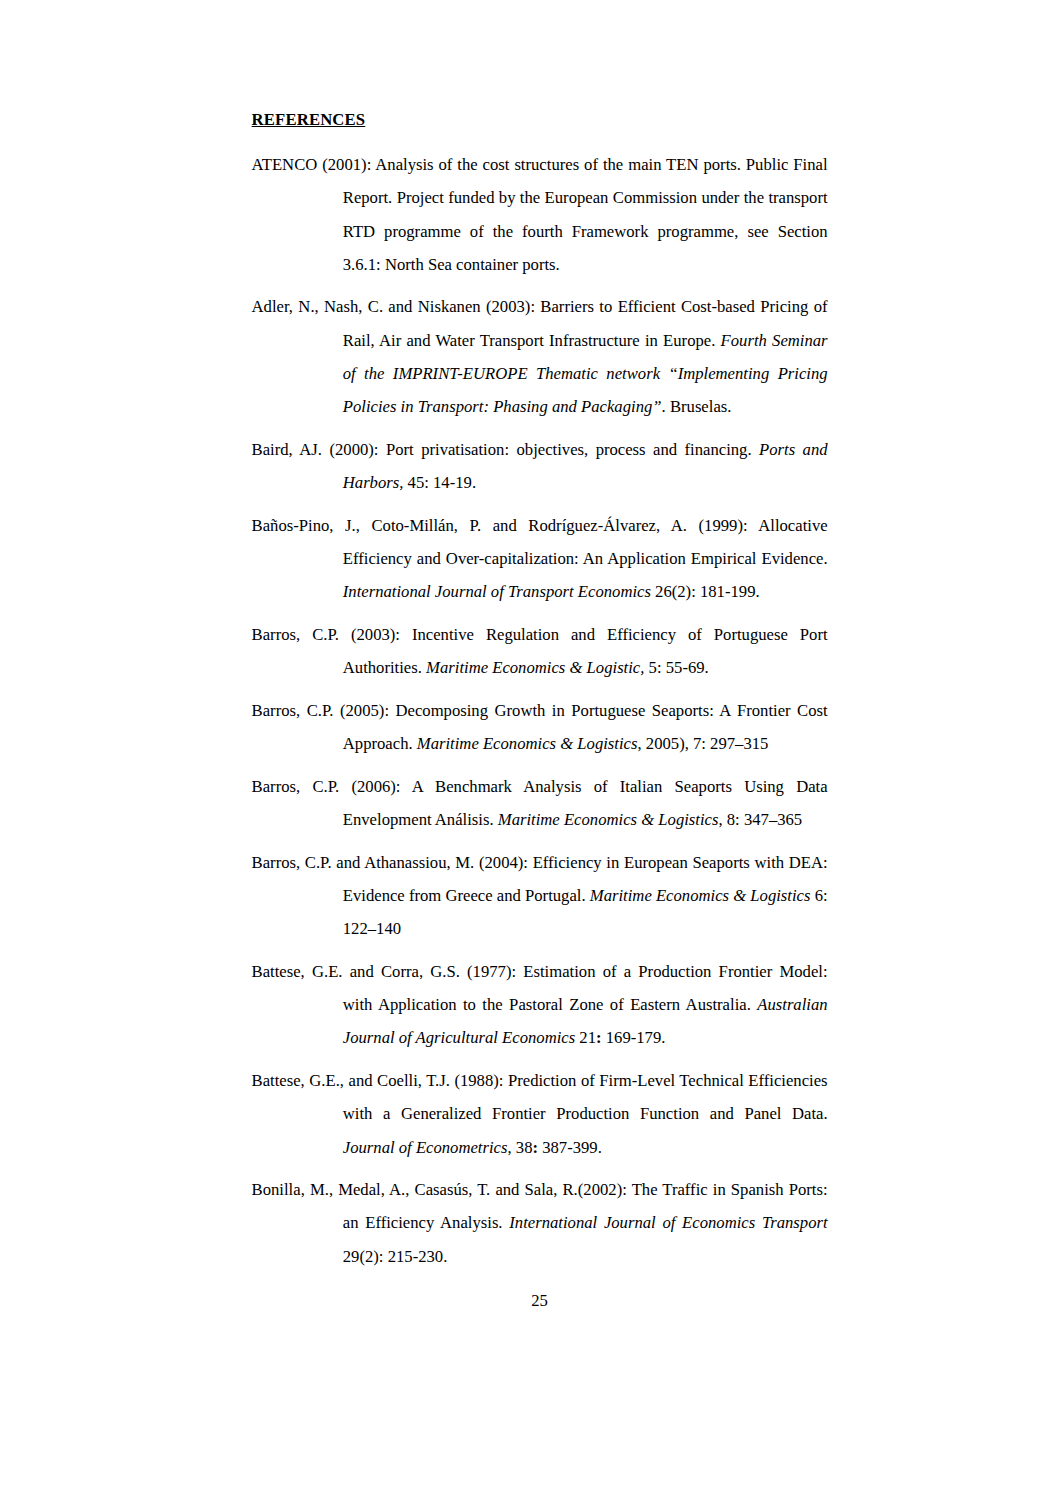REFERENCES
ATENCO (2001): Analysis of the cost structures of the main TEN ports. Public Final Report. Project funded by the European Commission under the transport RTD programme of the fourth Framework programme, see Section 3.6.1: North Sea container ports.
Adler, N., Nash, C. and Niskanen (2003): Barriers to Efficient Cost-based Pricing of Rail, Air and Water Transport Infrastructure in Europe. Fourth Seminar of the IMPRINT-EUROPE Thematic network “Implementing Pricing Policies in Transport: Phasing and Packaging”. Bruselas.
Baird, AJ. (2000): Port privatisation: objectives, process and financing. Ports and Harbors, 45: 14-19.
Baños-Pino, J., Coto-Millán, P. and Rodríguez-Álvarez, A. (1999): Allocative Efficiency and Over-capitalization: An Application Empirical Evidence. International Journal of Transport Economics 26(2): 181-199.
Barros, C.P. (2003): Incentive Regulation and Efficiency of Portuguese Port Authorities. Maritime Economics & Logistic, 5: 55-69.
Barros, C.P. (2005): Decomposing Growth in Portuguese Seaports: A Frontier Cost Approach. Maritime Economics & Logistics, 2005), 7: 297–315
Barros, C.P. (2006): A Benchmark Analysis of Italian Seaports Using Data Envelopment Análisis. Maritime Economics & Logistics, 8: 347–365
Barros, C.P. and Athanassiou, M. (2004): Efficiency in European Seaports with DEA: Evidence from Greece and Portugal. Maritime Economics & Logistics 6: 122–140
Battese, G.E. and Corra, G.S. (1977): Estimation of a Production Frontier Model: with Application to the Pastoral Zone of Eastern Australia. Australian Journal of Agricultural Economics 21: 169-179.
Battese, G.E., and Coelli, T.J. (1988): Prediction of Firm-Level Technical Efficiencies with a Generalized Frontier Production Function and Panel Data. Journal of Econometrics, 38: 387-399.
Bonilla, M., Medal, A., Casasús, T. and Sala, R.(2002): The Traffic in Spanish Ports: an Efficiency Analysis. International Journal of Economics Transport 29(2): 215-230.
25